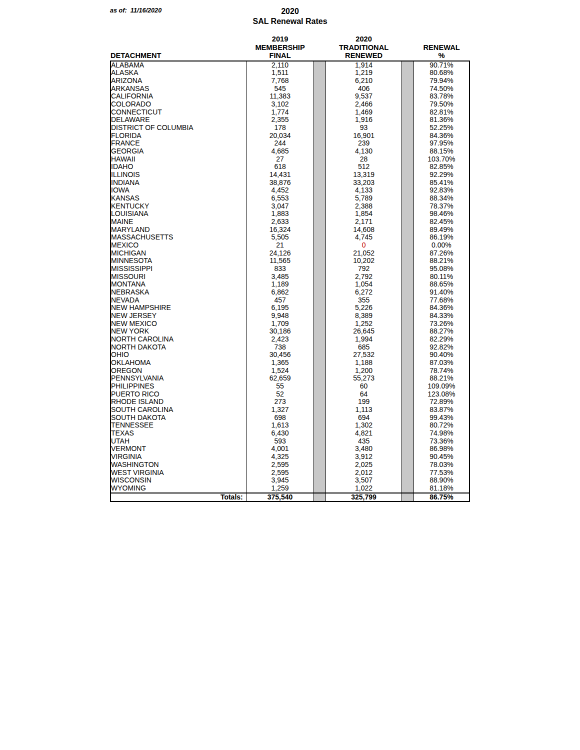as of: 11/16/2020
2020
SAL Renewal Rates
| | 2019 | | 2020 | | |
| --- | --- | --- | --- | --- | --- |
| | MEMBERSHIP | | TRADITIONAL | | RENEWAL |
| DETACHMENT | FINAL | | RENEWED | | % |
| ALABAMA | 2,110 | | 1,914 | | 90.71% |
| ALASKA | 1,511 | | 1,219 | | 80.68% |
| ARIZONA | 7,768 | | 6,210 | | 79.94% |
| ARKANSAS | 545 | | 406 | | 74.50% |
| CALIFORNIA | 11,383 | | 9,537 | | 83.78% |
| COLORADO | 3,102 | | 2,466 | | 79.50% |
| CONNECTICUT | 1,774 | | 1,469 | | 82.81% |
| DELAWARE | 2,355 | | 1,916 | | 81.36% |
| DISTRICT OF COLUMBIA | 178 | | 93 | | 52.25% |
| FLORIDA | 20,034 | | 16,901 | | 84.36% |
| FRANCE | 244 | | 239 | | 97.95% |
| GEORGIA | 4,685 | | 4,130 | | 88.15% |
| HAWAII | 27 | | 28 | | 103.70% |
| IDAHO | 618 | | 512 | | 82.85% |
| ILLINOIS | 14,431 | | 13,319 | | 92.29% |
| INDIANA | 38,876 | | 33,203 | | 85.41% |
| IOWA | 4,452 | | 4,133 | | 92.83% |
| KANSAS | 6,553 | | 5,789 | | 88.34% |
| KENTUCKY | 3,047 | | 2,388 | | 78.37% |
| LOUISIANA | 1,883 | | 1,854 | | 98.46% |
| MAINE | 2,633 | | 2,171 | | 82.45% |
| MARYLAND | 16,324 | | 14,608 | | 89.49% |
| MASSACHUSETTS | 5,505 | | 4,745 | | 86.19% |
| MEXICO | 21 | | 0 | | 0.00% |
| MICHIGAN | 24,126 | | 21,052 | | 87.26% |
| MINNESOTA | 11,565 | | 10,202 | | 88.21% |
| MISSISSIPPI | 833 | | 792 | | 95.08% |
| MISSOURI | 3,485 | | 2,792 | | 80.11% |
| MONTANA | 1,189 | | 1,054 | | 88.65% |
| NEBRASKA | 6,862 | | 6,272 | | 91.40% |
| NEVADA | 457 | | 355 | | 77.68% |
| NEW HAMPSHIRE | 6,195 | | 5,226 | | 84.36% |
| NEW JERSEY | 9,948 | | 8,389 | | 84.33% |
| NEW MEXICO | 1,709 | | 1,252 | | 73.26% |
| NEW YORK | 30,186 | | 26,645 | | 88.27% |
| NORTH CAROLINA | 2,423 | | 1,994 | | 82.29% |
| NORTH DAKOTA | 738 | | 685 | | 92.82% |
| OHIO | 30,456 | | 27,532 | | 90.40% |
| OKLAHOMA | 1,365 | | 1,188 | | 87.03% |
| OREGON | 1,524 | | 1,200 | | 78.74% |
| PENNSYLVANIA | 62,659 | | 55,273 | | 88.21% |
| PHILIPPINES | 55 | | 60 | | 109.09% |
| PUERTO RICO | 52 | | 64 | | 123.08% |
| RHODE ISLAND | 273 | | 199 | | 72.89% |
| SOUTH CAROLINA | 1,327 | | 1,113 | | 83.87% |
| SOUTH DAKOTA | 698 | | 694 | | 99.43% |
| TENNESSEE | 1,613 | | 1,302 | | 80.72% |
| TEXAS | 6,430 | | 4,821 | | 74.98% |
| UTAH | 593 | | 435 | | 73.36% |
| VERMONT | 4,001 | | 3,480 | | 86.98% |
| VIRGINIA | 4,325 | | 3,912 | | 90.45% |
| WASHINGTON | 2,595 | | 2,025 | | 78.03% |
| WEST VIRGINIA | 2,595 | | 2,012 | | 77.53% |
| WISCONSIN | 3,945 | | 3,507 | | 88.90% |
| WYOMING | 1,259 | | 1,022 | | 81.18% |
| Totals: | 375,540 | | 325,799 | | 86.75% |